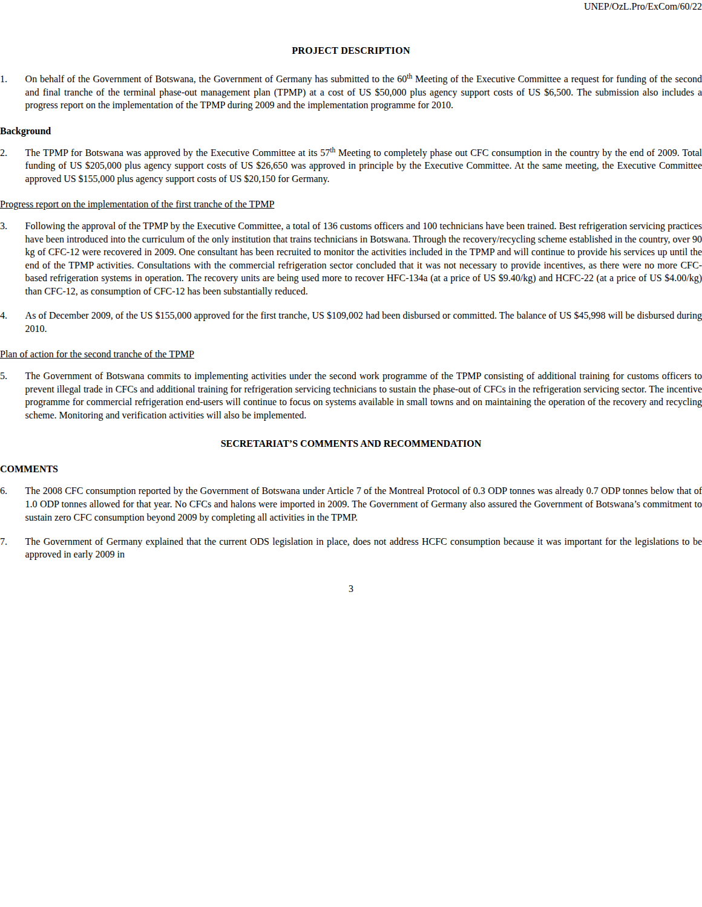UNEP/OzL.Pro/ExCom/60/22
PROJECT DESCRIPTION
1.
On behalf of the Government of Botswana, the Government of Germany has submitted to the 60th Meeting of the Executive Committee a request for funding of the second and final tranche of the terminal phase-out management plan (TPMP) at a cost of US $50,000 plus agency support costs of US $6,500. The submission also includes a progress report on the implementation of the TPMP during 2009 and the implementation programme for 2010.
Background
2.
The TPMP for Botswana was approved by the Executive Committee at its 57th Meeting to completely phase out CFC consumption in the country by the end of 2009. Total funding of US $205,000 plus agency support costs of US $26,650 was approved in principle by the Executive Committee. At the same meeting, the Executive Committee approved US $155,000 plus agency support costs of US $20,150 for Germany.
Progress report on the implementation of the first tranche of the TPMP
3.
Following the approval of the TPMP by the Executive Committee, a total of 136 customs officers and 100 technicians have been trained. Best refrigeration servicing practices have been introduced into the curriculum of the only institution that trains technicians in Botswana. Through the recovery/recycling scheme established in the country, over 90 kg of CFC-12 were recovered in 2009. One consultant has been recruited to monitor the activities included in the TPMP and will continue to provide his services up until the end of the TPMP activities. Consultations with the commercial refrigeration sector concluded that it was not necessary to provide incentives, as there were no more CFC-based refrigeration systems in operation. The recovery units are being used more to recover HFC-134a (at a price of US $9.40/kg) and HCFC-22 (at a price of US $4.00/kg) than CFC-12, as consumption of CFC-12 has been substantially reduced.
4.
As of December 2009, of the US $155,000 approved for the first tranche, US $109,002 had been disbursed or committed. The balance of US $45,998 will be disbursed during 2010.
Plan of action for the second tranche of the TPMP
5.
The Government of Botswana commits to implementing activities under the second work programme of the TPMP consisting of additional training for customs officers to prevent illegal trade in CFCs and additional training for refrigeration servicing technicians to sustain the phase-out of CFCs in the refrigeration servicing sector. The incentive programme for commercial refrigeration end-users will continue to focus on systems available in small towns and on maintaining the operation of the recovery and recycling scheme. Monitoring and verification activities will also be implemented.
SECRETARIAT’S COMMENTS AND RECOMMENDATION
COMMENTS
6.
The 2008 CFC consumption reported by the Government of Botswana under Article 7 of the Montreal Protocol of 0.3 ODP tonnes was already 0.7 ODP tonnes below that of 1.0 ODP tonnes allowed for that year. No CFCs and halons were imported in 2009. The Government of Germany also assured the Government of Botswana’s commitment to sustain zero CFC consumption beyond 2009 by completing all activities in the TPMP.
7.
The Government of Germany explained that the current ODS legislation in place, does not address HCFC consumption because it was important for the legislations to be approved in early 2009 in
3